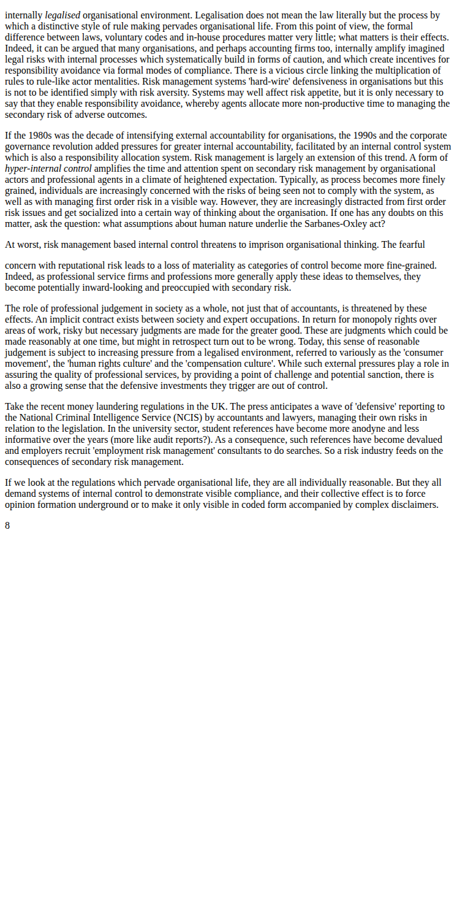internally legalised organisational environment. Legalisation does not mean the law literally but the process by which a distinctive style of rule making pervades organisational life. From this point of view, the formal difference between laws, voluntary codes and in-house procedures matter very little; what matters is their effects. Indeed, it can be argued that many organisations, and perhaps accounting firms too, internally amplify imagined legal risks with internal processes which systematically build in forms of caution, and which create incentives for responsibility avoidance via formal modes of compliance. There is a vicious circle linking the multiplication of rules to rule-like actor mentalities. Risk management systems 'hard-wire' defensiveness in organisations but this is not to be identified simply with risk aversity. Systems may well affect risk appetite, but it is only necessary to say that they enable responsibility avoidance, whereby agents allocate more non-productive time to managing the secondary risk of adverse outcomes.
If the 1980s was the decade of intensifying external accountability for organisations, the 1990s and the corporate governance revolution added pressures for greater internal accountability, facilitated by an internal control system which is also a responsibility allocation system. Risk management is largely an extension of this trend. A form of hyper-internal control amplifies the time and attention spent on secondary risk management by organisational actors and professional agents in a climate of heightened expectation. Typically, as process becomes more finely grained, individuals are increasingly concerned with the risks of being seen not to comply with the system, as well as with managing first order risk in a visible way. However, they are increasingly distracted from first order risk issues and get socialized into a certain way of thinking about the organisation. If one has any doubts on this matter, ask the question: what assumptions about human nature underlie the Sarbanes-Oxley act?
At worst, risk management based internal control threatens to imprison organisational thinking. The fearful
concern with reputational risk leads to a loss of materiality as categories of control become more fine-grained. Indeed, as professional service firms and professions more generally apply these ideas to themselves, they become potentially inward-looking and preoccupied with secondary risk.
The role of professional judgement in society as a whole, not just that of accountants, is threatened by these effects. An implicit contract exists between society and expert occupations. In return for monopoly rights over areas of work, risky but necessary judgments are made for the greater good. These are judgments which could be made reasonably at one time, but might in retrospect turn out to be wrong. Today, this sense of reasonable judgement is subject to increasing pressure from a legalised environment, referred to variously as the 'consumer movement', the 'human rights culture' and the 'compensation culture'. While such external pressures play a role in assuring the quality of professional services, by providing a point of challenge and potential sanction, there is also a growing sense that the defensive investments they trigger are out of control.
Take the recent money laundering regulations in the UK. The press anticipates a wave of 'defensive' reporting to the National Criminal Intelligence Service (NCIS) by accountants and lawyers, managing their own risks in relation to the legislation. In the university sector, student references have become more anodyne and less informative over the years (more like audit reports?). As a consequence, such references have become devalued and employers recruit 'employment risk management' consultants to do searches. So a risk industry feeds on the consequences of secondary risk management.
If we look at the regulations which pervade organisational life, they are all individually reasonable. But they all demand systems of internal control to demonstrate visible compliance, and their collective effect is to force opinion formation underground or to make it only visible in coded form accompanied by complex disclaimers.
8